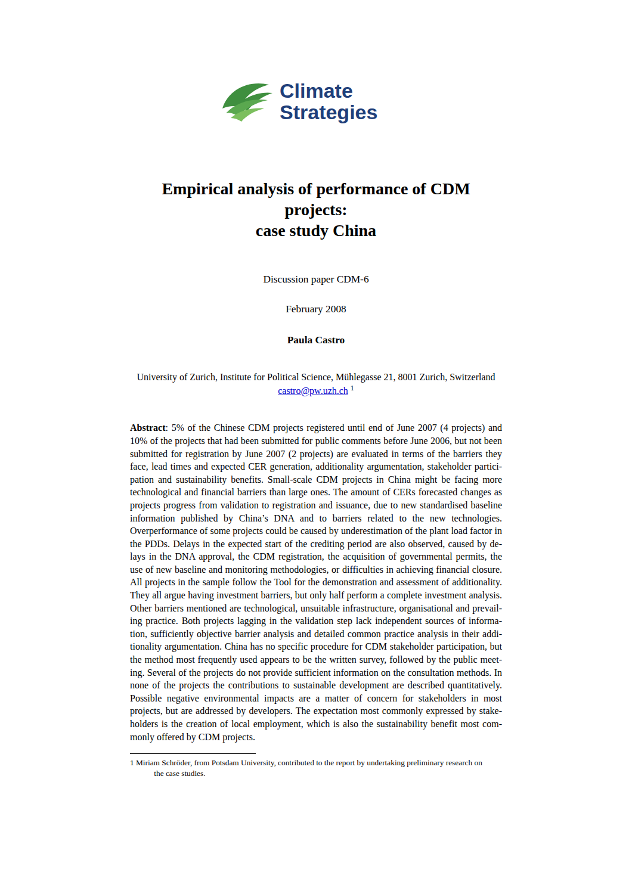Climate Strategies
Empirical analysis of performance of CDM projects:
case study China
Discussion paper CDM-6
February 2008
Paula Castro
University of Zurich, Institute for Political Science, Mühlegasse 21, 8001 Zurich, Switzerland
castro@pw.uzh.ch 1
Abstract: 5% of the Chinese CDM projects registered until end of June 2007 (4 projects) and 10% of the projects that had been submitted for public comments before June 2006, but not been submitted for registration by June 2007 (2 projects) are evaluated in terms of the barriers they face, lead times and expected CER generation, additionality argumentation, stakeholder participation and sustainability benefits. Small-scale CDM projects in China might be facing more technological and financial barriers than large ones. The amount of CERs forecasted changes as projects progress from validation to registration and issuance, due to new standardised baseline information published by China’s DNA and to barriers related to the new technologies. Overperformance of some projects could be caused by underestimation of the plant load factor in the PDDs. Delays in the expected start of the crediting period are also observed, caused by delays in the DNA approval, the CDM registration, the acquisition of governmental permits, the use of new baseline and monitoring methodologies, or difficulties in achieving financial closure. All projects in the sample follow the Tool for the demonstration and assessment of additionality. They all argue having investment barriers, but only half perform a complete investment analysis. Other barriers mentioned are technological, unsuitable infrastructure, organisational and prevailing practice. Both projects lagging in the validation step lack independent sources of information, sufficiently objective barrier analysis and detailed common practice analysis in their additionality argumentation. China has no specific procedure for CDM stakeholder participation, but the method most frequently used appears to be the written survey, followed by the public meeting. Several of the projects do not provide sufficient information on the consultation methods. In none of the projects the contributions to sustainable development are described quantitatively. Possible negative environmental impacts are a matter of concern for stakeholders in most projects, but are addressed by developers. The expectation most commonly expressed by stakeholders is the creation of local employment, which is also the sustainability benefit most commonly offered by CDM projects.
1 Miriam Schröder, from Potsdam University, contributed to the report by undertaking preliminary research on the case studies.